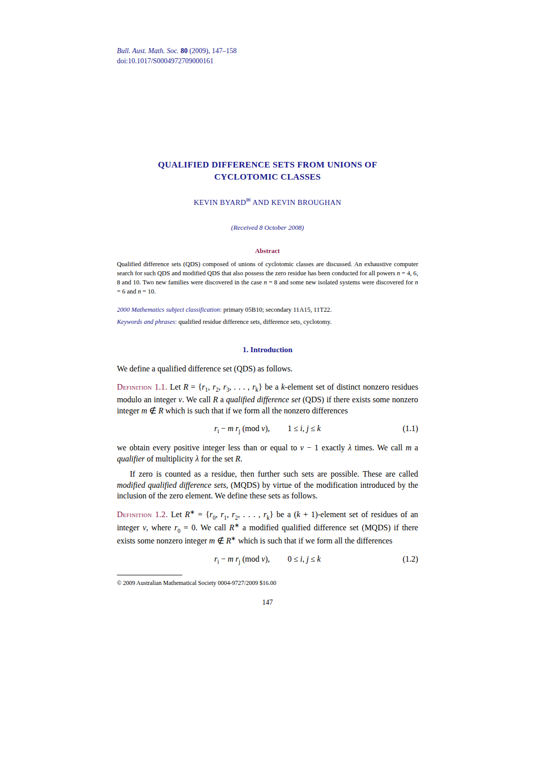Bull. Aust. Math. Soc. 80 (2009), 147–158
doi:10.1017/S0004972709000161
Qualified difference sets from unions of
cyclotomic classes
Kevin Byard✉ and Kevin Broughan
(Received 8 October 2008)
Abstract
Qualified difference sets (QDS) composed of unions of cyclotomic classes are discussed. An exhaustive computer search for such QDS and modified QDS that also possess the zero residue has been conducted for all powers n = 4, 6, 8 and 10. Two new families were discovered in the case n = 8 and some new isolated systems were discovered for n = 6 and n = 10.
2000 Mathematics subject classification: primary 05B10; secondary 11A15, 11T22.
Keywords and phrases: qualified residue difference sets, difference sets, cyclotomy.
1. Introduction
We define a qualified difference set (QDS) as follows.
Definition 1.1. Let R = {r 1, r 2, r 3, . . . , rk} be a k-element set of distinct nonzero residues modulo an integer v. We call R a qualified difference set (QDS) if there exists some nonzero integer m ∉ R which is such that if we form all the nonzero differences
ri − m r j (mod v), 1 ≤ i, j ≤ k (1.1)
we obtain every positive integer less than or equal to v − 1 exactly λ times. We call m a qualifier of multiplicity λ for the set R.
If zero is counted as a residue, then further such sets are possible. These are called modified qualified difference sets, (MQDS) by virtue of the modification introduced by the inclusion of the zero element. We define these sets as follows.
Definition 1.2. Let R∗ = {r 0, r 1, r 2, . . . , rk} be a (k + 1)-element set of residues of an integer v, where r 0 = 0. We call R∗ a modified qualified difference set (MQDS) if there exists some nonzero integer m ∉ R∗ which is such that if we form all the differences
ri − m r j (mod v), 0 ≤ i, j ≤ k (1.2)
© 2009 Australian Mathematical Society 0004-9727/2009 $16.00
147